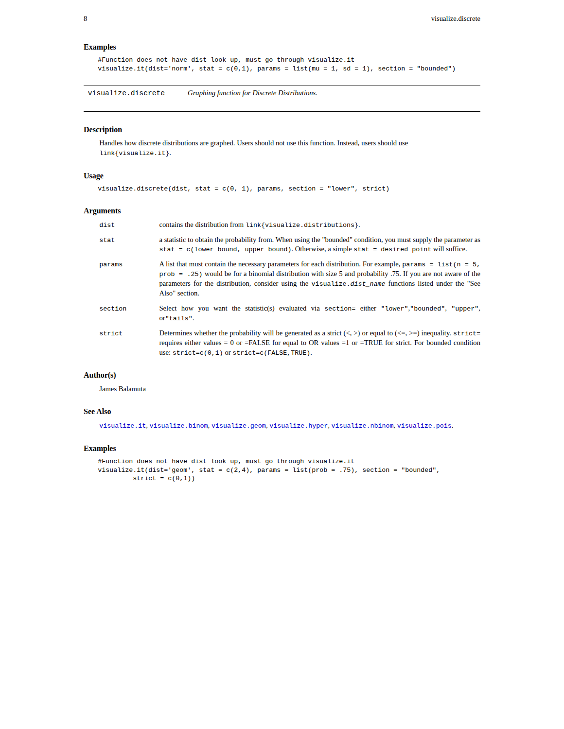8 visualize.discrete
Examples
#Function does not have dist look up, must go through visualize.it
visualize.it(dist='norm', stat = c(0,1), params = list(mu = 1, sd = 1), section = "bounded")
visualize.discrete Graphing function for Discrete Distributions.
Description
Handles how discrete distributions are graphed. Users should not use this function. Instead, users should use link{visualize.it}.
Usage
visualize.discrete(dist, stat = c(0, 1), params, section = "lower", strict)
Arguments
dist
contains the distribution from link{visualize.distributions}.
stat
a statistic to obtain the probability from. When using the "bounded" condition, you must supply the parameter as stat = c(lower_bound, upper_bound). Otherwise, a simple stat = desired_point will suffice.
params
A list that must contain the necessary parameters for each distribution. For example, params = list(n = 5, prob = .25) would be for a binomial distribution with size 5 and probability .75. If you are not aware of the parameters for the distribution, consider using the visualize.dist_name functions listed under the "See Also" section.
section
Select how you want the statistic(s) evaluated via section= either "lower","bounded", "upper", or"tails".
strict
Determines whether the probability will be generated as a strict (<, >) or equal to (<=, >=) inequality. strict= requires either values = 0 or =FALSE for equal to OR values =1 or =TRUE for strict. For bounded condition use: strict=c(0,1) or strict=c(FALSE,TRUE).
Author(s)
James Balamuta
See Also
visualize.it, visualize.binom, visualize.geom, visualize.hyper, visualize.nbinom, visualize.pois.
Examples
#Function does not have dist look up, must go through visualize.it
visualize.it(dist='geom', stat = c(2,4), params = list(prob = .75), section = "bounded",
         strict = c(0,1))